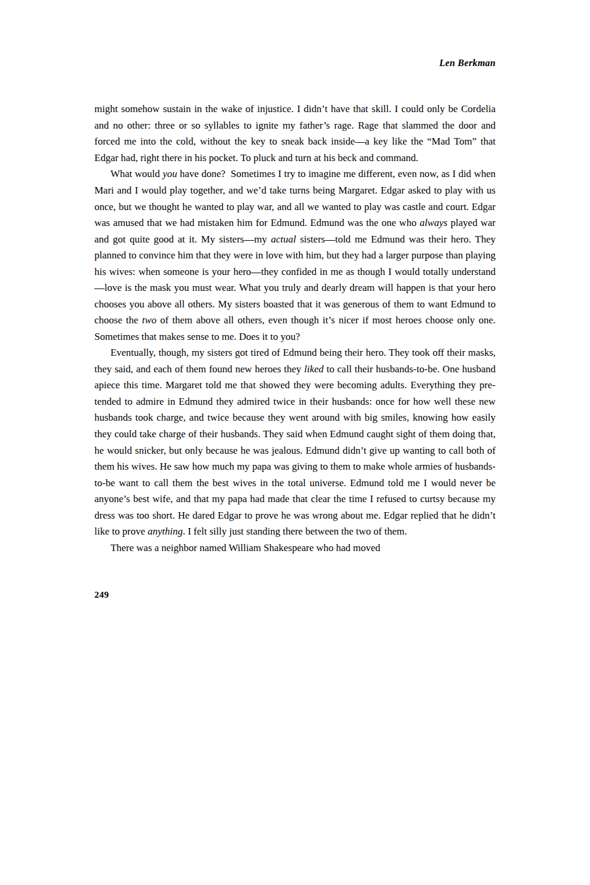Len Berkman
might somehow sustain in the wake of injustice. I didn’t have that skill. I could only be Cordelia and no other: three or so syllables to ignite my father’s rage. Rage that slammed the door and forced me into the cold, without the key to sneak back inside—a key like the “Mad Tom” that Edgar had, right there in his pocket. To pluck and turn at his beck and command.
What would you have done? Sometimes I try to imagine me different, even now, as I did when Mari and I would play together, and we’d take turns being Margaret. Edgar asked to play with us once, but we thought he wanted to play war, and all we wanted to play was castle and court. Edgar was amused that we had mistaken him for Edmund. Edmund was the one who always played war and got quite good at it. My sisters—my actual sisters—told me Edmund was their hero. They planned to convince him that they were in love with him, but they had a larger purpose than playing his wives: when someone is your hero—they confided in me as though I would totally understand—love is the mask you must wear. What you truly and dearly dream will happen is that your hero chooses you above all others. My sisters boasted that it was generous of them to want Edmund to choose the two of them above all others, even though it’s nicer if most heroes choose only one. Sometimes that makes sense to me. Does it to you?
Eventually, though, my sisters got tired of Edmund being their hero. They took off their masks, they said, and each of them found new heroes they liked to call their husbands-to-be. One husband apiece this time. Margaret told me that showed they were becoming adults. Everything they pretended to admire in Edmund they admired twice in their husbands: once for how well these new husbands took charge, and twice because they went around with big smiles, knowing how easily they could take charge of their husbands. They said when Edmund caught sight of them doing that, he would snicker, but only because he was jealous. Edmund didn’t give up wanting to call both of them his wives. He saw how much my papa was giving to them to make whole armies of husbands-to-be want to call them the best wives in the total universe. Edmund told me I would never be anyone’s best wife, and that my papa had made that clear the time I refused to curtsy because my dress was too short. He dared Edgar to prove he was wrong about me. Edgar replied that he didn’t like to prove anything. I felt silly just standing there between the two of them.
There was a neighbor named William Shakespeare who had moved
249